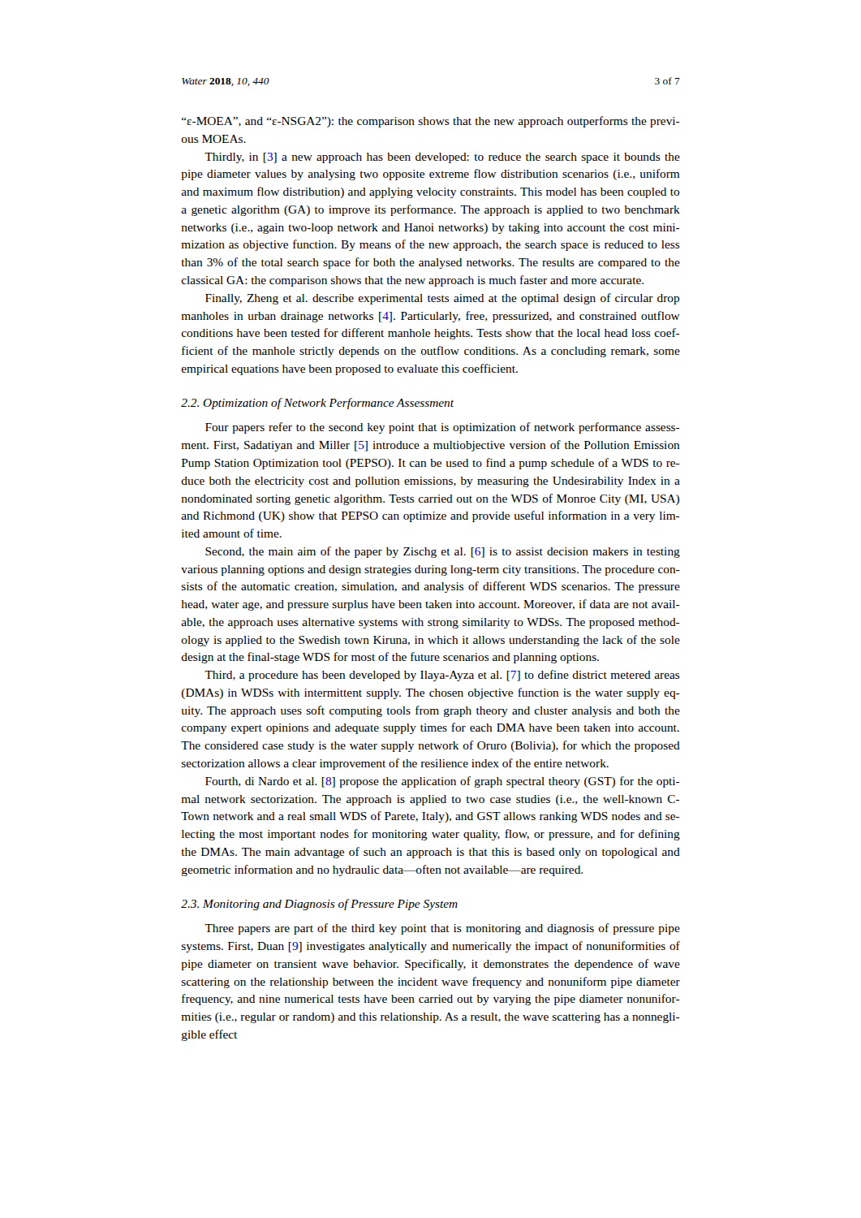Water 2018, 10, 440
3 of 7
“ε-MOEA”, and “ε-NSGA2”): the comparison shows that the new approach outperforms the previous MOEAs.
Thirdly, in [3] a new approach has been developed: to reduce the search space it bounds the pipe diameter values by analysing two opposite extreme flow distribution scenarios (i.e., uniform and maximum flow distribution) and applying velocity constraints. This model has been coupled to a genetic algorithm (GA) to improve its performance. The approach is applied to two benchmark networks (i.e., again two-loop network and Hanoi networks) by taking into account the cost minimization as objective function. By means of the new approach, the search space is reduced to less than 3% of the total search space for both the analysed networks. The results are compared to the classical GA: the comparison shows that the new approach is much faster and more accurate.
Finally, Zheng et al. describe experimental tests aimed at the optimal design of circular drop manholes in urban drainage networks [4]. Particularly, free, pressurized, and constrained outflow conditions have been tested for different manhole heights. Tests show that the local head loss coefficient of the manhole strictly depends on the outflow conditions. As a concluding remark, some empirical equations have been proposed to evaluate this coefficient.
2.2. Optimization of Network Performance Assessment
Four papers refer to the second key point that is optimization of network performance assessment. First, Sadatiyan and Miller [5] introduce a multiobjective version of the Pollution Emission Pump Station Optimization tool (PEPSO). It can be used to find a pump schedule of a WDS to reduce both the electricity cost and pollution emissions, by measuring the Undesirability Index in a nondominated sorting genetic algorithm. Tests carried out on the WDS of Monroe City (MI, USA) and Richmond (UK) show that PEPSO can optimize and provide useful information in a very limited amount of time.
Second, the main aim of the paper by Zischg et al. [6] is to assist decision makers in testing various planning options and design strategies during long-term city transitions. The procedure consists of the automatic creation, simulation, and analysis of different WDS scenarios. The pressure head, water age, and pressure surplus have been taken into account. Moreover, if data are not available, the approach uses alternative systems with strong similarity to WDSs. The proposed methodology is applied to the Swedish town Kiruna, in which it allows understanding the lack of the sole design at the final-stage WDS for most of the future scenarios and planning options.
Third, a procedure has been developed by Ilaya-Ayza et al. [7] to define district metered areas (DMAs) in WDSs with intermittent supply. The chosen objective function is the water supply equity. The approach uses soft computing tools from graph theory and cluster analysis and both the company expert opinions and adequate supply times for each DMA have been taken into account. The considered case study is the water supply network of Oruro (Bolivia), for which the proposed sectorization allows a clear improvement of the resilience index of the entire network.
Fourth, di Nardo et al. [8] propose the application of graph spectral theory (GST) for the optimal network sectorization. The approach is applied to two case studies (i.e., the well-known C-Town network and a real small WDS of Parete, Italy), and GST allows ranking WDS nodes and selecting the most important nodes for monitoring water quality, flow, or pressure, and for defining the DMAs. The main advantage of such an approach is that this is based only on topological and geometric information and no hydraulic data—often not available—are required.
2.3. Monitoring and Diagnosis of Pressure Pipe System
Three papers are part of the third key point that is monitoring and diagnosis of pressure pipe systems. First, Duan [9] investigates analytically and numerically the impact of nonuniformities of pipe diameter on transient wave behavior. Specifically, it demonstrates the dependence of wave scattering on the relationship between the incident wave frequency and nonuniform pipe diameter frequency, and nine numerical tests have been carried out by varying the pipe diameter nonuniformities (i.e., regular or random) and this relationship. As a result, the wave scattering has a nonnegligible effect